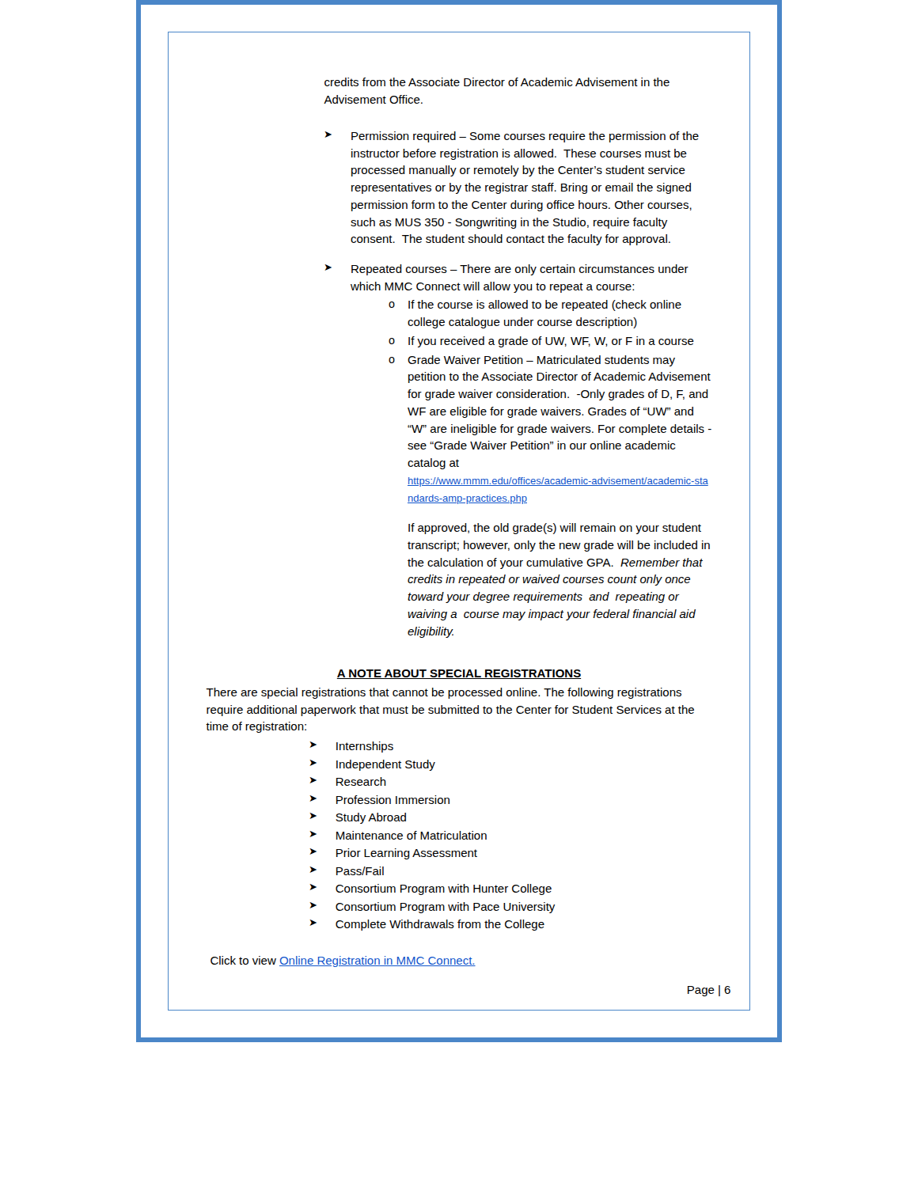credits from the Associate Director of Academic Advisement in the Advisement Office.
Permission required – Some courses require the permission of the instructor before registration is allowed. These courses must be processed manually or remotely by the Center’s student service representatives or by the registrar staff. Bring or email the signed permission form to the Center during office hours. Other courses, such as MUS 350 - Songwriting in the Studio, require faculty consent. The student should contact the faculty for approval.
Repeated courses – There are only certain circumstances under which MMC Connect will allow you to repeat a course:
If the course is allowed to be repeated (check online college catalogue under course description)
If you received a grade of UW, WF, W, or F in a course
Grade Waiver Petition – Matriculated students may petition to the Associate Director of Academic Advisement for grade waiver consideration. -Only grades of D, F, and WF are eligible for grade waivers. Grades of “UW” and “W” are ineligible for grade waivers. For complete details - see “Grade Waiver Petition” in our online academic catalog at
https://www.mmm.edu/offices/academic-advisement/academic-standards-amp-practices.php
If approved, the old grade(s) will remain on your student transcript; however, only the new grade will be included in the calculation of your cumulative GPA. Remember that credits in repeated or waived courses count only once toward your degree requirements and repeating or waiving a course may impact your federal financial aid eligibility.
A NOTE ABOUT SPECIAL REGISTRATIONS
There are special registrations that cannot be processed online. The following registrations require additional paperwork that must be submitted to the Center for Student Services at the time of registration:
Internships
Independent Study
Research
Profession Immersion
Study Abroad
Maintenance of Matriculation
Prior Learning Assessment
Pass/Fail
Consortium Program with Hunter College
Consortium Program with Pace University
Complete Withdrawals from the College
Click to view Online Registration in MMC Connect.
Page | 6